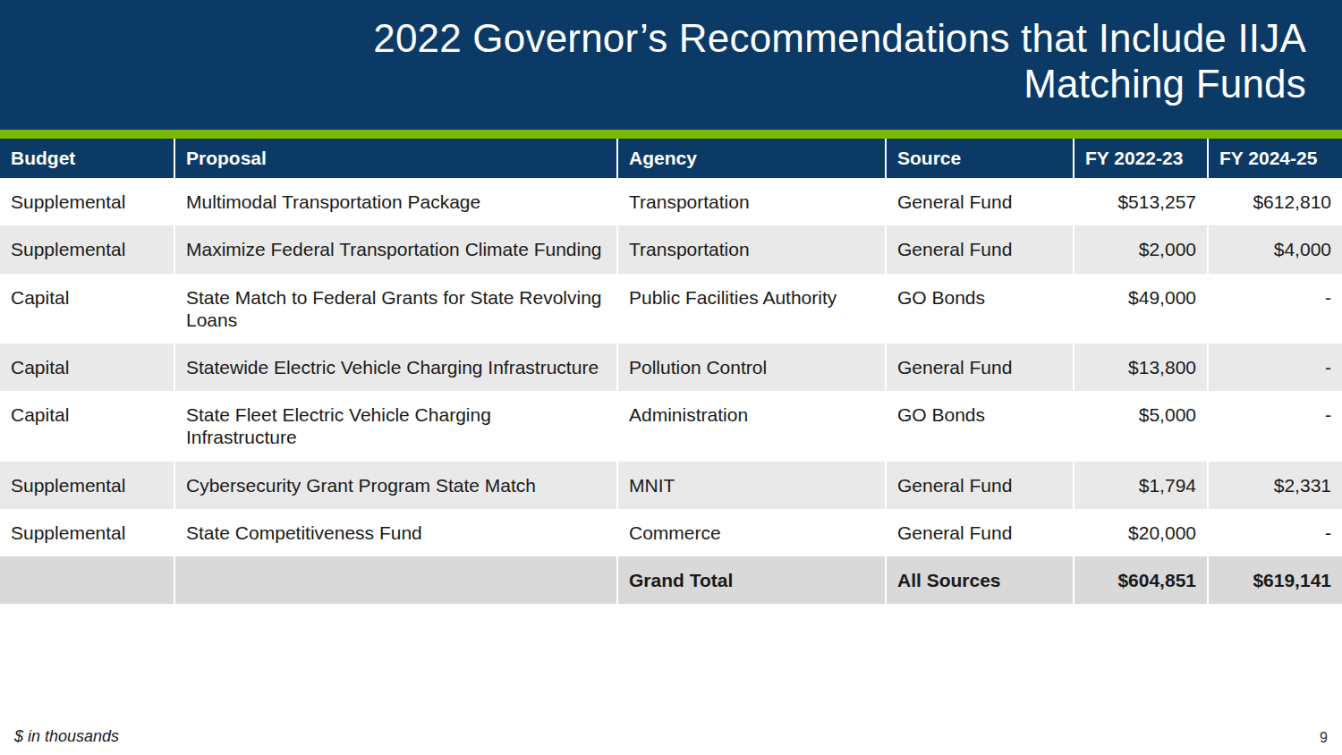2022 Governor’s Recommendations that Include IIJA
Matching Funds
| Budget | Proposal | Agency | Source | FY 2022-23 | FY 2024-25 |
| --- | --- | --- | --- | --- | --- |
| Supplemental | Multimodal Transportation Package | Transportation | General Fund | $513,257 | $612,810 |
| Supplemental | Maximize Federal Transportation Climate Funding | Transportation | General Fund | $2,000 | $4,000 |
| Capital | State Match to Federal Grants for State Revolving Loans | Public Facilities Authority | GO Bonds | $49,000 | - |
| Capital | Statewide Electric Vehicle Charging Infrastructure | Pollution Control | General Fund | $13,800 | - |
| Capital | State Fleet Electric Vehicle Charging Infrastructure | Administration | GO Bonds | $5,000 | - |
| Supplemental | Cybersecurity Grant Program State Match | MNIT | General Fund | $1,794 | $2,331 |
| Supplemental | State Competitiveness Fund | Commerce | General Fund | $20,000 | - |
| | | Grand Total | All Sources | $604,851 | $619,141 |
$ in thousands
9